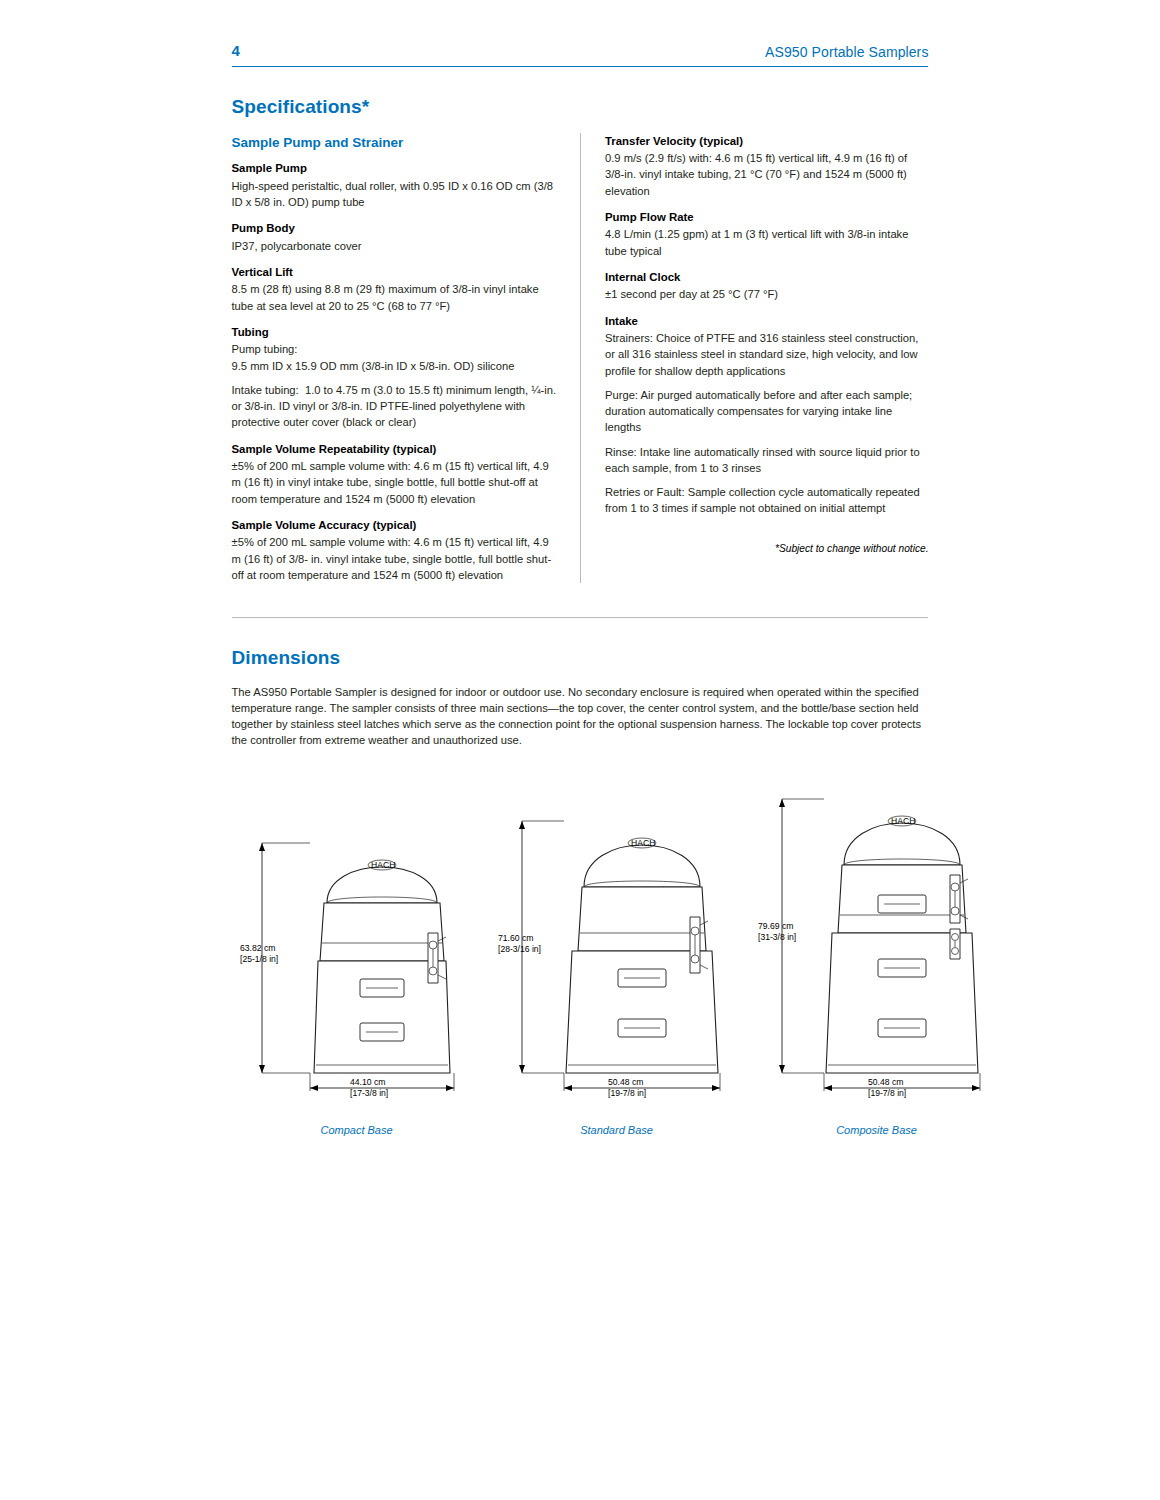4
AS950 Portable Samplers
Specifications*
Sample Pump and Strainer
Sample Pump
High-speed peristaltic, dual roller, with 0.95 ID x 0.16 OD cm (3/8 ID x 5/8 in. OD) pump tube
Pump Body
IP37, polycarbonate cover
Vertical Lift
8.5 m (28 ft) using 8.8 m (29 ft) maximum of 3/8-in vinyl intake tube at sea level at 20 to 25 °C (68 to 77 °F)
Tubing
Pump tubing:
9.5 mm ID x 15.9 OD mm (3/8-in ID x 5/8-in. OD) silicone
Intake tubing: 1.0 to 4.75 m (3.0 to 15.5 ft) minimum length, ¼-in. or 3/8-in. ID vinyl or 3/8-in. ID PTFE-lined polyethylene with protective outer cover (black or clear)
Sample Volume Repeatability (typical)
±5% of 200 mL sample volume with: 4.6 m (15 ft) vertical lift, 4.9 m (16 ft) in vinyl intake tube, single bottle, full bottle shut-off at room temperature and 1524 m (5000 ft) elevation
Sample Volume Accuracy (typical)
±5% of 200 mL sample volume with: 4.6 m (15 ft) vertical lift, 4.9 m (16 ft) of 3/8- in. vinyl intake tube, single bottle, full bottle shut-off at room temperature and 1524 m (5000 ft) elevation
Transfer Velocity (typical)
0.9 m/s (2.9 ft/s) with: 4.6 m (15 ft) vertical lift, 4.9 m (16 ft) of 3/8-in. vinyl intake tubing, 21 °C (70 °F) and 1524 m (5000 ft) elevation
Pump Flow Rate
4.8 L/min (1.25 gpm) at 1 m (3 ft) vertical lift with 3/8-in intake tube typical
Internal Clock
±1 second per day at 25 °C (77 °F)
Intake
Strainers: Choice of PTFE and 316 stainless steel construction, or all 316 stainless steel in standard size, high velocity, and low profile for shallow depth applications
Purge: Air purged automatically before and after each sample; duration automatically compensates for varying intake line lengths
Rinse: Intake line automatically rinsed with source liquid prior to each sample, from 1 to 3 rinses
Retries or Fault: Sample collection cycle automatically repeated from 1 to 3 times if sample not obtained on initial attempt
*Subject to change without notice.
Dimensions
The AS950 Portable Sampler is designed for indoor or outdoor use. No secondary enclosure is required when operated within the specified temperature range. The sampler consists of three main sections—the top cover, the center control system, and the bottle/base section held together by stainless steel latches which serve as the connection point for the optional suspension harness. The lockable top cover protects the controller from extreme weather and unauthorized use.
63.82 cm [25-1/8 in] 44.10 cm [17-3/8 in] HACH
Compact Base
71.60 cm [28-3/16 in] 50.48 cm [19-7/8 in] HACH
Standard Base
79.69 cm [31-3/8 in] 50.48 cm [19-7/8 in] HACH
Composite Base